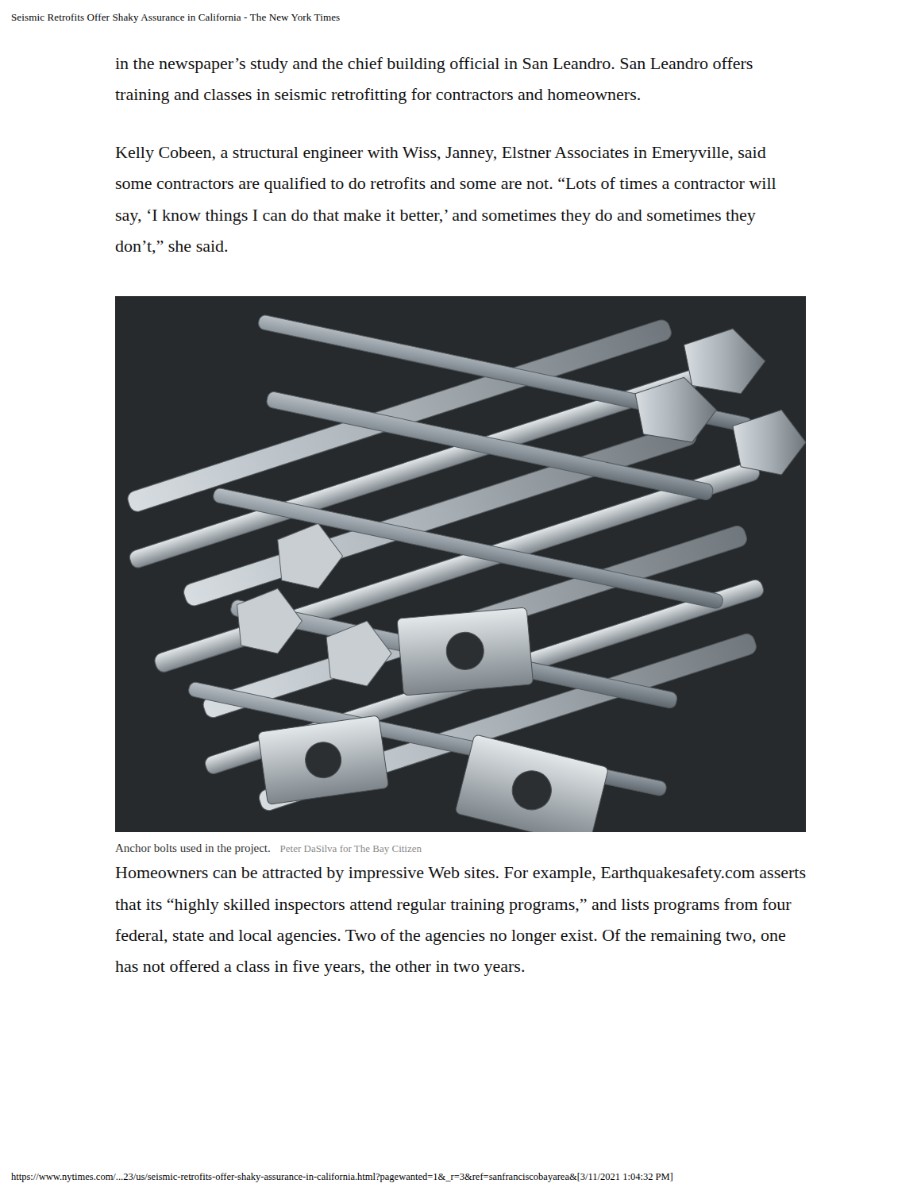Seismic Retrofits Offer Shaky Assurance in California - The New York Times
in the newspaper’s study and the chief building official in San Leandro. San Leandro offers training and classes in seismic retrofitting for contractors and homeowners.
Kelly Cobeen, a structural engineer with Wiss, Janney, Elstner Associates in Emeryville, said some contractors are qualified to do retrofits and some are not. “Lots of times a contractor will say, ‘I know things I can do that make it better,’ and sometimes they do and sometimes they don’t,” she said.
Anchor bolts used in the project. Peter DaSilva for The Bay Citizen
Homeowners can be attracted by impressive Web sites. For example, Earthquakesafety.com asserts that its “highly skilled inspectors attend regular training programs,” and lists programs from four federal, state and local agencies. Two of the agencies no longer exist. Of the remaining two, one has not offered a class in five years, the other in two years.
https://www.nytimes.com/...23/us/seismic-retrofits-offer-shaky-assurance-in-california.html?pagewanted=1&_r=3&ref=sanfranciscobayarea&[3/11/2021 1:04:32 PM]